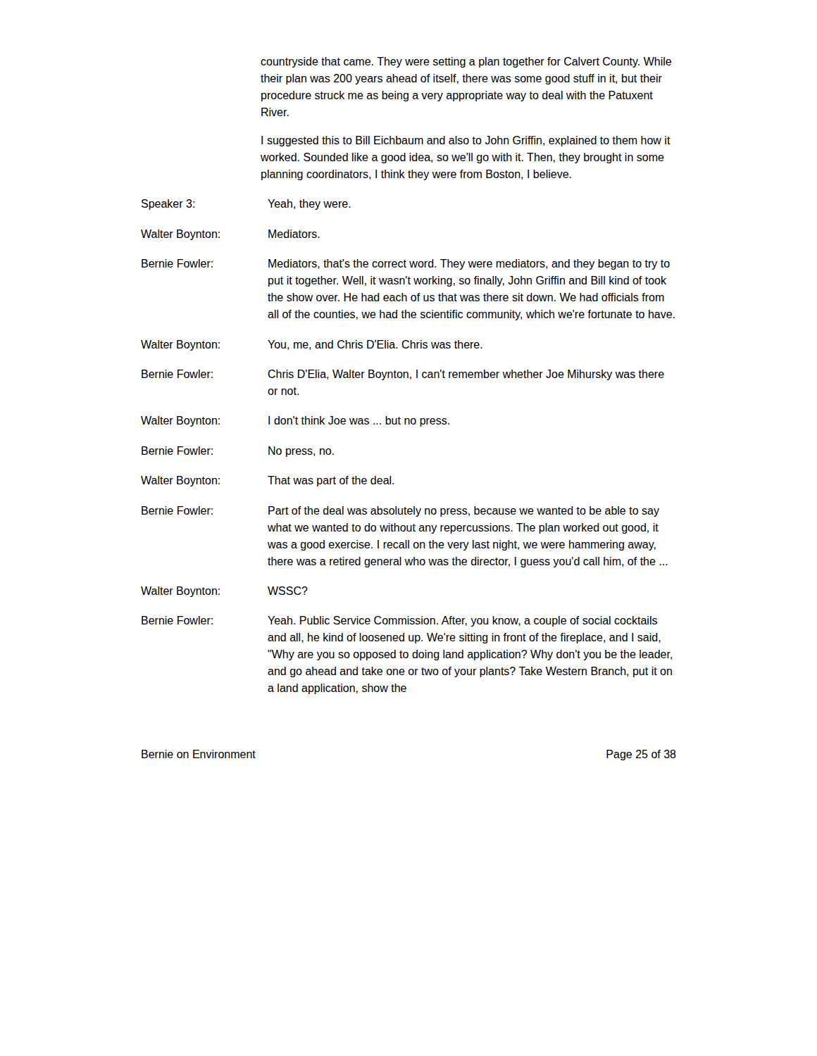countryside that came. They were setting a plan together for Calvert County. While their plan was 200 years ahead of itself, there was some good stuff in it, but their procedure struck me as being a very appropriate way to deal with the Patuxent River.
I suggested this to Bill Eichbaum and also to John Griffin, explained to them how it worked. Sounded like a good idea, so we'll go with it. Then, they brought in some planning coordinators, I think they were from Boston, I believe.
Speaker 3:
Yeah, they were.
Walter Boynton:
Mediators.
Bernie Fowler:
Mediators, that's the correct word. They were mediators, and they began to try to put it together. Well, it wasn't working, so finally, John Griffin and Bill kind of took the show over. He had each of us that was there sit down. We had officials from all of the counties, we had the scientific community, which we're fortunate to have.
Walter Boynton:
You, me, and Chris D'Elia. Chris was there.
Bernie Fowler:
Chris D'Elia, Walter Boynton, I can't remember whether Joe Mihursky was there or not.
Walter Boynton:
I don't think Joe was ... but no press.
Bernie Fowler:
No press, no.
Walter Boynton:
That was part of the deal.
Bernie Fowler:
Part of the deal was absolutely no press, because we wanted to be able to say what we wanted to do without any repercussions. The plan worked out good, it was a good exercise. I recall on the very last night, we were hammering away, there was a retired general who was the director, I guess you'd call him, of the ...
Walter Boynton:
WSSC?
Bernie Fowler:
Yeah. Public Service Commission. After, you know, a couple of social cocktails and all, he kind of loosened up. We're sitting in front of the fireplace, and I said, "Why are you so opposed to doing land application? Why don't you be the leader, and go ahead and take one or two of your plants? Take Western Branch, put it on a land application, show the
Bernie on Environment Page 25 of 38